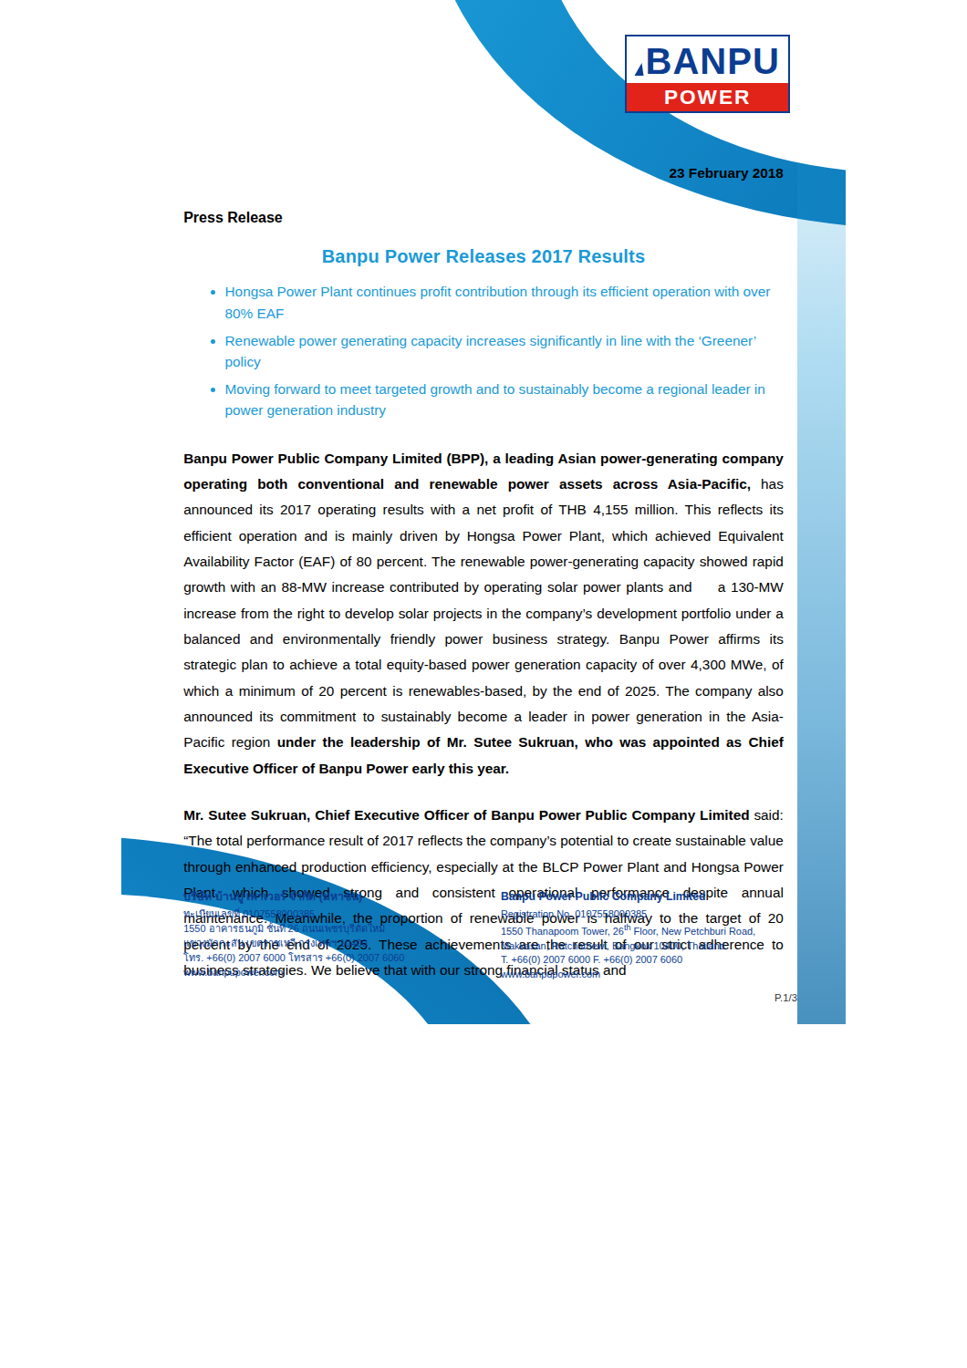BANPU
POWER
23 February 2018
Press Release
Banpu Power Releases 2017 Results
Hongsa Power Plant continues profit contribution through its efficient operation with over 80% EAF
Renewable power generating capacity increases significantly in line with the ‘Greener’ policy
Moving forward to meet targeted growth and to sustainably become a regional leader in power generation industry
Banpu Power Public Company Limited (BPP), a leading Asian power-generating company operating both conventional and renewable power assets across Asia-Pacific, has announced its 2017 operating results with a net profit of THB 4,155 million. This reflects its efficient operation and is mainly driven by Hongsa Power Plant, which achieved Equivalent Availability Factor (EAF) of 80 percent. The renewable power-generating capacity showed rapid growth with an 88-MW increase contributed by operating solar power plants and a 130-MW increase from the right to develop solar projects in the company’s development portfolio under a balanced and environmentally friendly power business strategy. Banpu Power affirms its strategic plan to achieve a total equity-based power generation capacity of over 4,300 MWe, of which a minimum of 20 percent is renewables-based, by the end of 2025. The company also announced its commitment to sustainably become a leader in power generation in the Asia-Pacific region under the leadership of Mr. Sutee Sukruan, who was appointed as Chief Executive Officer of Banpu Power early this year.
Mr. Sutee Sukruan, Chief Executive Officer of Banpu Power Public Company Limited said: “The total performance result of 2017 reflects the company’s potential to create sustainable value through enhanced production efficiency, especially at the BLCP Power Plant and Hongsa Power Plant, which showed strong and consistent operational performance despite annual maintenance. Meanwhile, the proportion of renewable power is halfway to the target of 20 percent by the end of 2025. These achievements are the result of our strict adherence to business strategies. We believe that with our strong financial status and
บริษัท บ้านปู เพาเวอร์ จำกัด (มหาชน)
ทะเบียนเลขที่ 0107558000385
1550 อาคารธนภูมิ ชั้นที่ 26 ถนนเพชรบุรีตัดใหม่
แขวงมักกะสัน เขตราชเทวี กรุงเทพฯ 10400
โทร. +66(0) 2007 6000 โทรสาร +66(0) 2007 6060
www.banpupower.com
Banpu Power Public Company Limited
Registration No. 0107558000385
1550 Thanapoom Tower, 26th Floor, New Petchburi Road,
Makkasan, Ratchathewi, Bangkok 10400, Thailand
T. +66(0) 2007 6000 F. +66(0) 2007 6060
www.banpupower.com
P.1/3